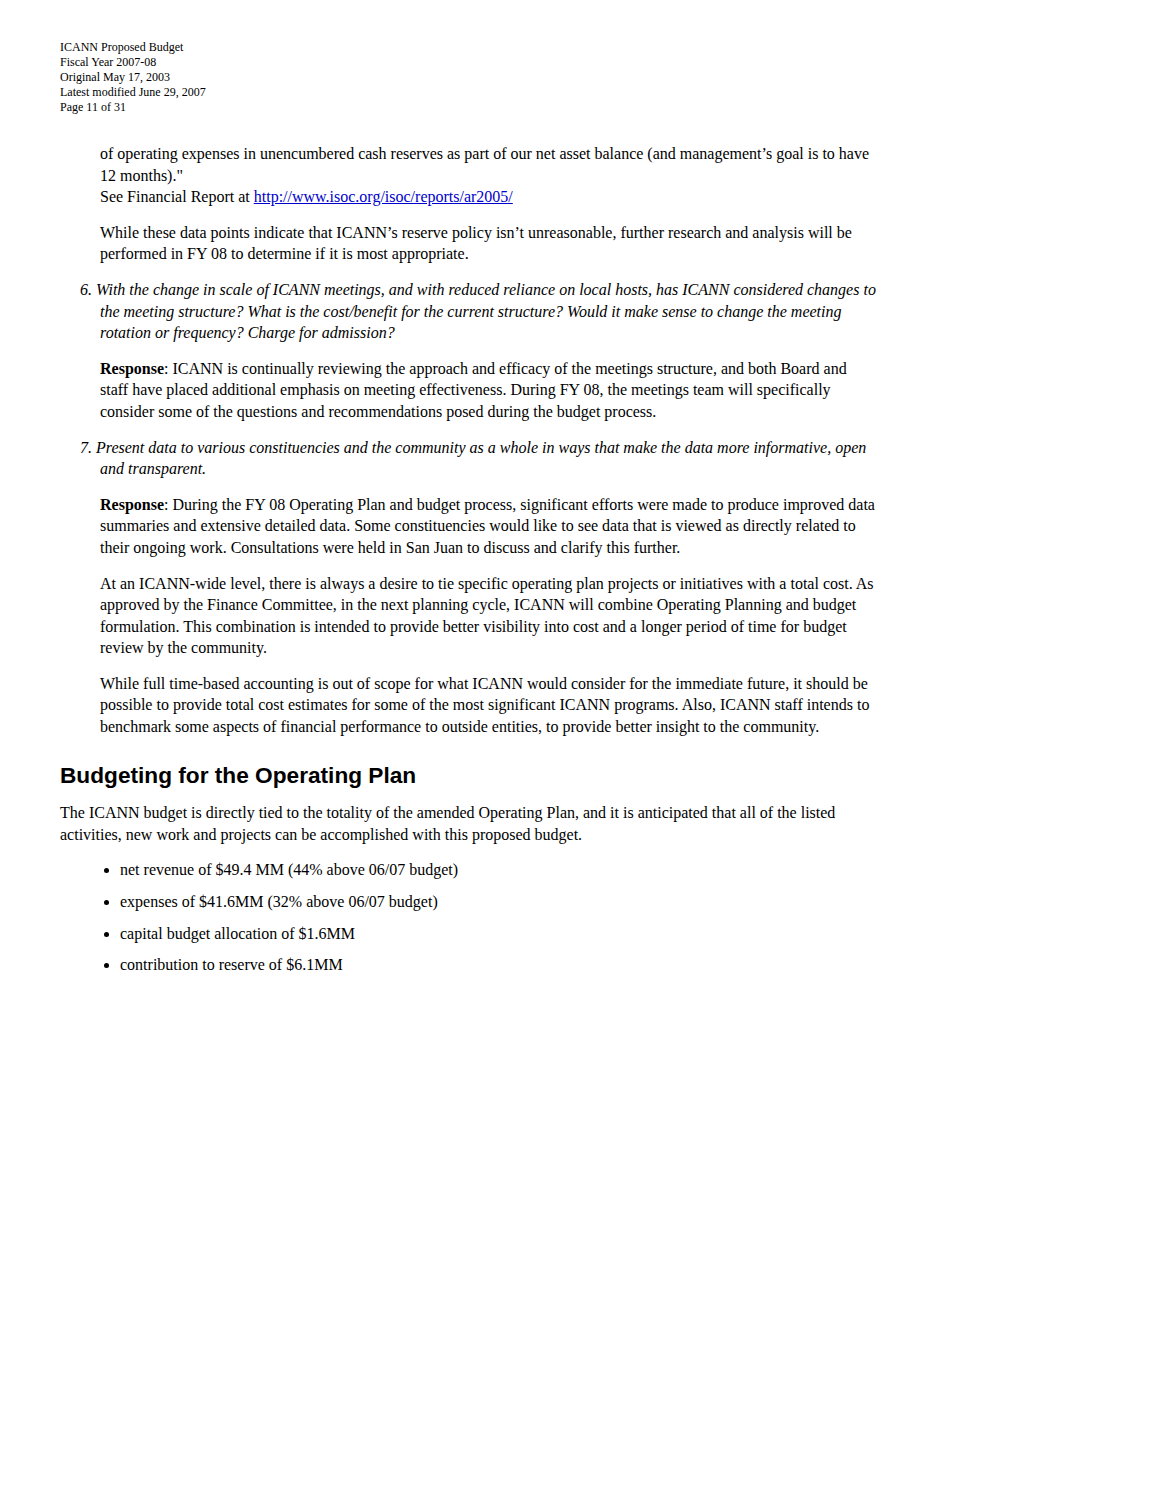ICANN Proposed Budget
Fiscal Year 2007-08
Original May 17, 2003
Latest modified June 29, 2007
Page 11 of 31
of operating expenses in unencumbered cash reserves as part of our net asset balance (and management’s goal is to have 12 months)."
See Financial Report at http://www.isoc.org/isoc/reports/ar2005/
While these data points indicate that ICANN’s reserve policy isn’t unreasonable, further research and analysis will be performed in FY 08 to determine if it is most appropriate.
6. With the change in scale of ICANN meetings, and with reduced reliance on local hosts, has ICANN considered changes to the meeting structure? What is the cost/benefit for the current structure? Would it make sense to change the meeting rotation or frequency? Charge for admission?
Response: ICANN is continually reviewing the approach and efficacy of the meetings structure, and both Board and staff have placed additional emphasis on meeting effectiveness. During FY 08, the meetings team will specifically consider some of the questions and recommendations posed during the budget process.
7. Present data to various constituencies and the community as a whole in ways that make the data more informative, open and transparent.
Response: During the FY 08 Operating Plan and budget process, significant efforts were made to produce improved data summaries and extensive detailed data. Some constituencies would like to see data that is viewed as directly related to their ongoing work. Consultations were held in San Juan to discuss and clarify this further.
At an ICANN-wide level, there is always a desire to tie specific operating plan projects or initiatives with a total cost. As approved by the Finance Committee, in the next planning cycle, ICANN will combine Operating Planning and budget formulation. This combination is intended to provide better visibility into cost and a longer period of time for budget review by the community.
While full time-based accounting is out of scope for what ICANN would consider for the immediate future, it should be possible to provide total cost estimates for some of the most significant ICANN programs. Also, ICANN staff intends to benchmark some aspects of financial performance to outside entities, to provide better insight to the community.
Budgeting for the Operating Plan
The ICANN budget is directly tied to the totality of the amended Operating Plan, and it is anticipated that all of the listed activities, new work and projects can be accomplished with this proposed budget.
net revenue of $49.4 MM (44% above 06/07 budget)
expenses of $41.6MM (32% above 06/07 budget)
capital budget allocation of $1.6MM
contribution to reserve of $6.1MM